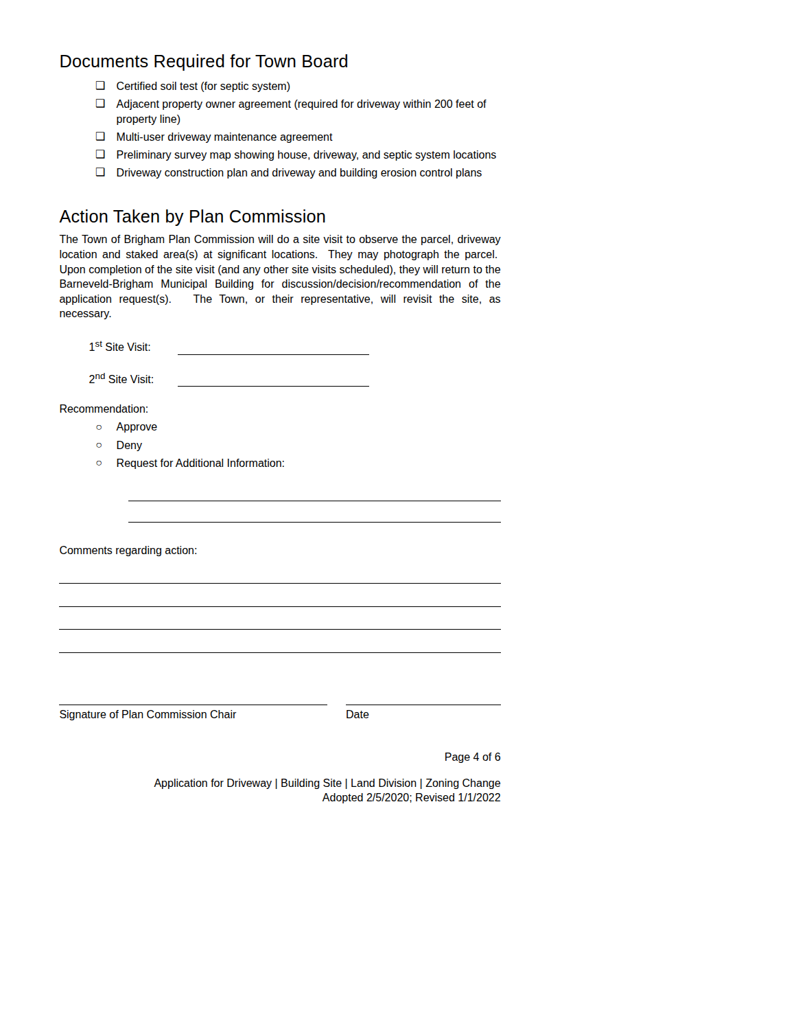Documents Required for Town Board
Certified soil test (for septic system)
Adjacent property owner agreement (required for driveway within 200 feet of property line)
Multi-user driveway maintenance agreement
Preliminary survey map showing house, driveway, and septic system locations
Driveway construction plan and driveway and building erosion control plans
Action Taken by Plan Commission
The Town of Brigham Plan Commission will do a site visit to observe the parcel, driveway location and staked area(s) at significant locations. They may photograph the parcel. Upon completion of the site visit (and any other site visits scheduled), they will return to the Barneveld-Brigham Municipal Building for discussion/decision/recommendation of the application request(s). The Town, or their representative, will revisit the site, as necessary.
1st Site Visit:
2nd Site Visit:
Recommendation:
Approve
Deny
Request for Additional Information:
Comments regarding action:
Signature of Plan Commission Chair
Date
Page 4 of 6
Application for Driveway | Building Site | Land Division | Zoning Change
Adopted 2/5/2020; Revised 1/1/2022